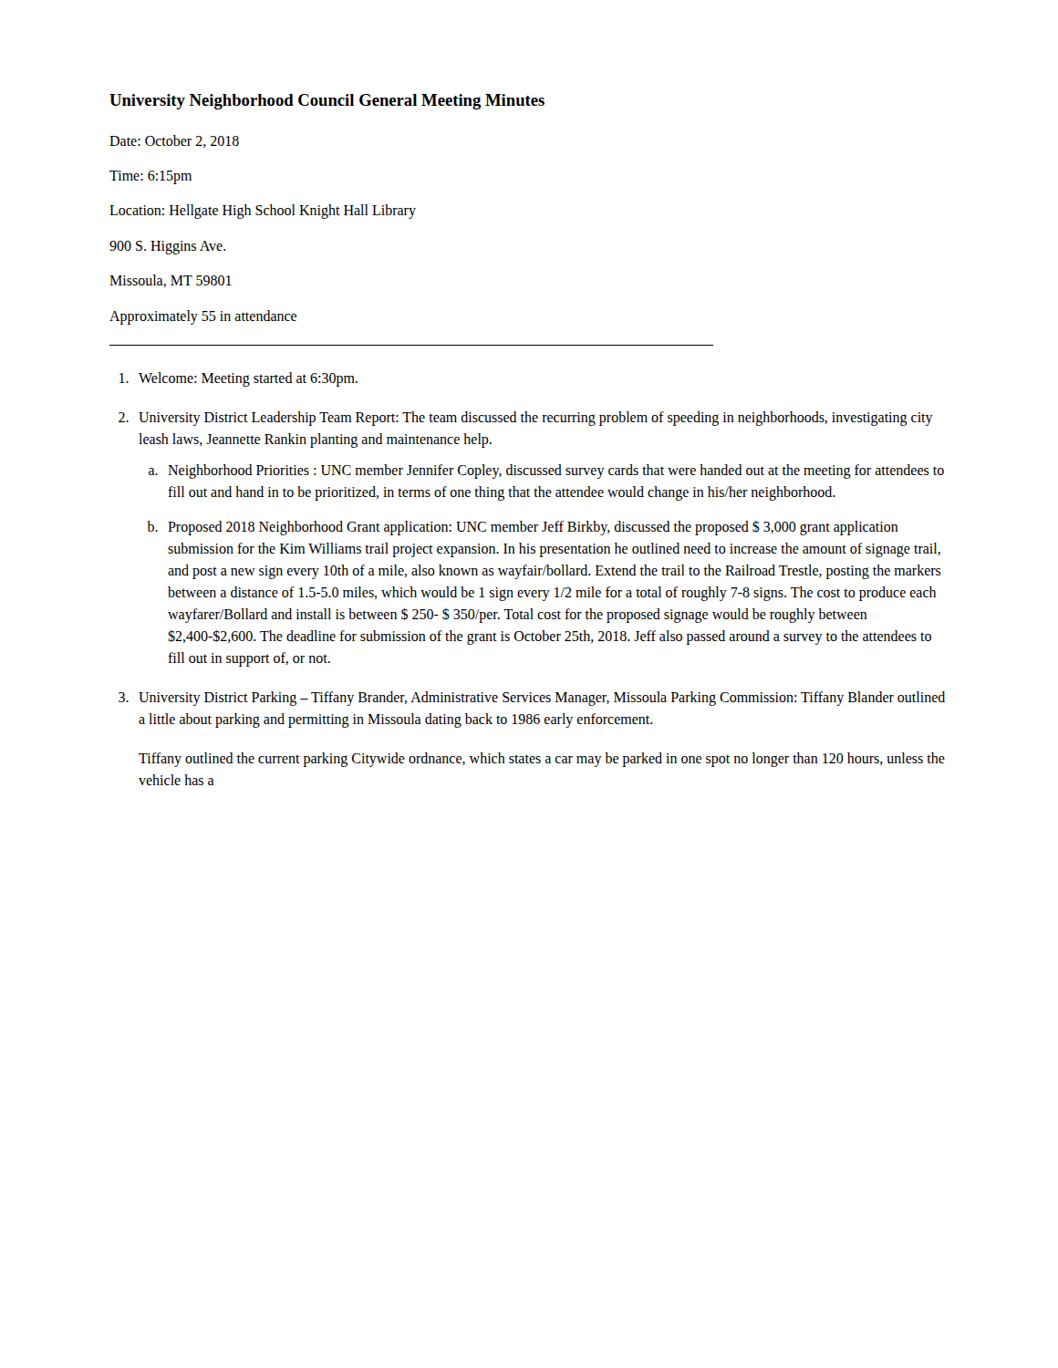University Neighborhood Council General Meeting Minutes
Date: October 2, 2018
Time: 6:15pm
Location: Hellgate High School Knight Hall Library
900 S. Higgins Ave.
Missoula, MT 59801
Approximately 55 in attendance
Welcome: Meeting started at 6:30pm.
University District Leadership Team Report: The team discussed the recurring problem of speeding in neighborhoods, investigating city leash laws, Jeannette Rankin planting and maintenance help.
Neighborhood Priorities : UNC member Jennifer Copley, discussed survey cards that were handed out at the meeting for attendees to fill out and hand in to be prioritized, in terms of one thing that the attendee would change in his/her neighborhood.
Proposed 2018 Neighborhood Grant application: UNC member Jeff Birkby, discussed the proposed $ 3,000 grant application submission for the Kim Williams trail project expansion. In his presentation he outlined need to increase the amount of signage trail, and post a new sign every 10th of a mile, also known as wayfair/bollard. Extend the trail to the Railroad Trestle, posting the markers between a distance of 1.5-5.0 miles, which would be 1 sign every 1/2 mile for a total of roughly 7-8 signs. The cost to produce each wayfarer/Bollard and install is between $ 250- $ 350/per. Total cost for the proposed signage would be roughly between $2,400-$2,600. The deadline for submission of the grant is October 25th, 2018. Jeff also passed around a survey to the attendees to fill out in support of, or not.
University District Parking – Tiffany Brander, Administrative Services Manager, Missoula Parking Commission: Tiffany Blander outlined a little about parking and permitting in Missoula dating back to 1986 early enforcement.
Tiffany outlined the current parking Citywide ordnance, which states a car may be parked in one spot no longer than 120 hours, unless the vehicle has a